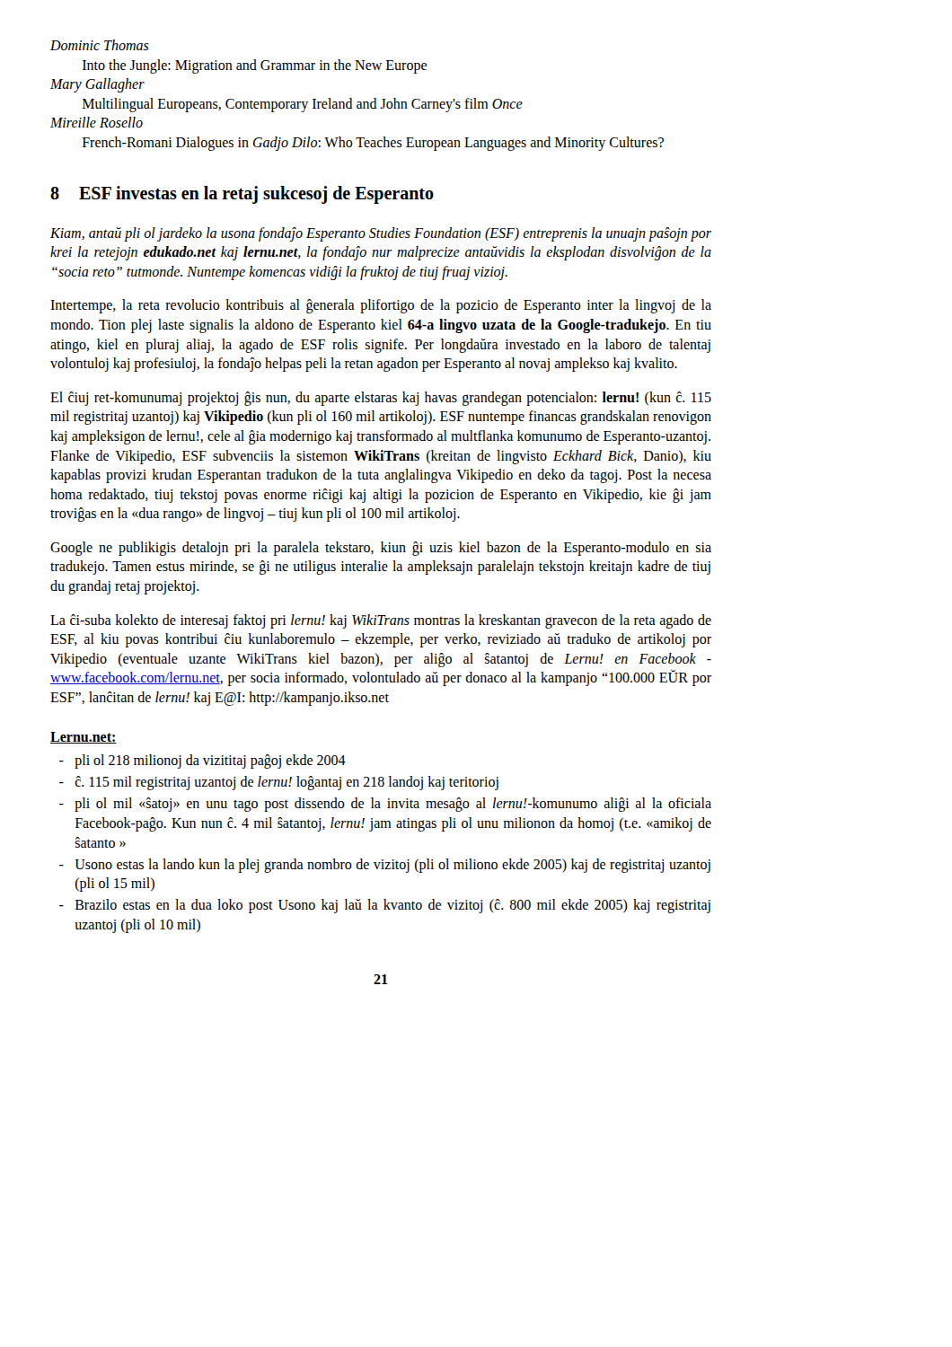Dominic Thomas
Into the Jungle: Migration and Grammar in the New Europe
Mary Gallagher
Multilingual Europeans, Contemporary Ireland and John Carney's film Once
Mireille Rosello
French-Romani Dialogues in Gadjo Dilo: Who Teaches European Languages and Minority Cultures?
8 ESF investas en la retaj sukcesoj de Esperanto
Kiam, antaŭ pli ol jardeko la usona fondaĵo Esperanto Studies Foundation (ESF) entreprenis la unuajn paŝojn por krei la retejojn edukado.net kaj lernu.net, la fondaĵo nur malprecize antaŭvidis la eksplodan disvolviĝon de la “socia reto” tutmonde. Nuntempe komencas vidiĝi la fruktoj de tiuj fruaj vizioj.
Intertempe, la reta revolucio kontribuis al ĝenerala plifortigo de la pozicio de Esperanto inter la lingvoj de la mondo. Tion plej laste signalis la aldono de Esperanto kiel 64-a lingvo uzata de la Google-tradukejo. En tiu atingo, kiel en pluraj aliaj, la agado de ESF rolis signife. Per longdaŭra investado en la laboro de talentaj volontuloj kaj profesiuloj, la fondaĵo helpas peli la retan agadon per Esperanto al novaj amplekso kaj kvalito.
El ĉiuj ret-komunumaj projektoj ĝis nun, du aparte elstaras kaj havas grandegan potencialon: lernu! (kun ĉ. 115 mil registritaj uzantoj) kaj Vikipedio (kun pli ol 160 mil artikoloj). ESF nuntempe financas grandskalan renovigon kaj ampleksigon de lernu!, cele al ĝia modernigo kaj transformado al multflanka komunumo de Esperanto-uzantoj. Flanke de Vikipedio, ESF subvenciis la sistemon WikiTrans (kreitan de lingvisto Eckhard Bick, Danio), kiu kapablas provizi krudan Esperantan tradukon de la tuta anglalingva Vikipedio en deko da tagoj. Post la necesa homa redaktado, tiuj tekstoj povas enorme riĉigi kaj altigi la pozicion de Esperanto en Vikipedio, kie ĝi jam troviĝas en la «dua rango» de lingvoj – tiuj kun pli ol 100 mil artikoloj.
Google ne publikigis detalojn pri la paralela tekstaro, kiun ĝi uzis kiel bazon de la Esperanto-modulo en sia tradukejo. Tamen estus mirinde, se ĝi ne utiligus interalie la ampleksajn paralelajn tekstojn kreitajn kadre de tiuj du grandaj retaj projektoj.
La ĉi-suba kolekto de interesaj faktoj pri lernu! kaj WikiTrans montras la kreskantan gravecon de la reta agado de ESF, al kiu povas kontribui ĉiu kunlaboremulo – ekzemple, per verko, reviziado aŭ traduko de artikoloj por Vikipedio (eventuale uzante WikiTrans kiel bazon), per aliĝo al ŝatantoj de Lernu! en Facebook - www.facebook.com/lernu.net, per socia informado, volontulado aŭ per donaco al la kampanjo “100.000 EŬR por ESF”, lanĉitan de lernu! kaj E@I: http://kampanjo.ikso.net
Lernu.net:
pli ol 218 milionoj da vizititaj paĝoj ekde 2004
ĉ. 115 mil registritaj uzantoj de lernu! loĝantaj en 218 landoj kaj teritorioj
pli ol mil «ŝatoj» en unu tago post dissendo de la invita mesaĝo al lernu!-komunumo aliĝi al la oficiala Facebook-paĝo. Kun nun ĉ. 4 mil ŝatantoj, lernu! jam atingas pli ol unu milionon da homoj (t.e. «amikoj de ŝatanto »
Usono estas la lando kun la plej granda nombro de vizitoj (pli ol miliono ekde 2005) kaj de registritaj uzantoj (pli ol 15 mil)
Brazilo estas en la dua loko post Usono kaj laŭ la kvanto de vizitoj (ĉ. 800 mil ekde 2005) kaj registritaj uzantoj (pli ol 10 mil)
21